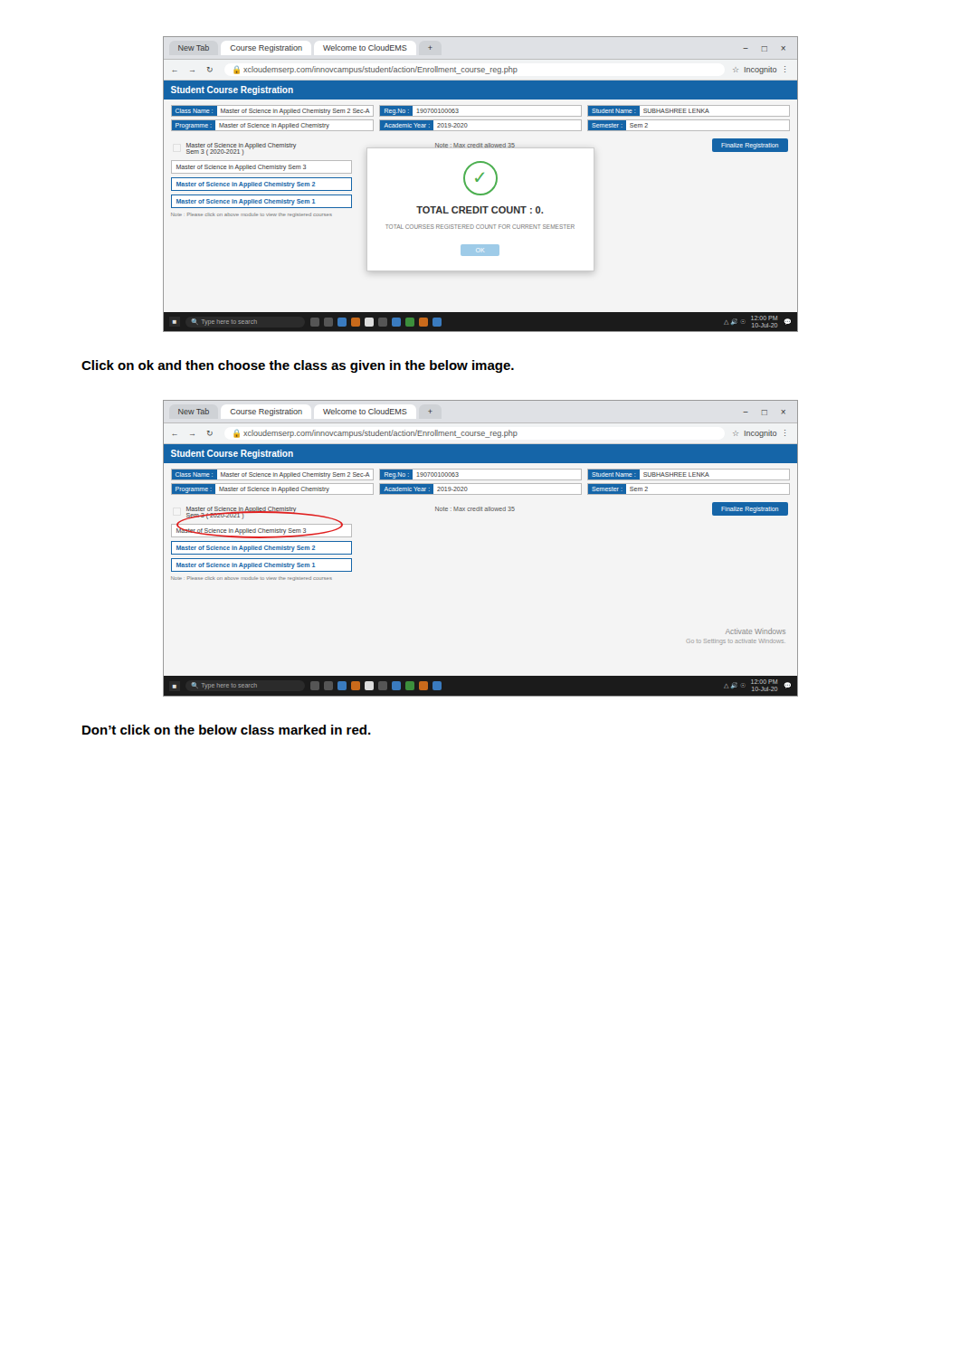New Tab
Course Registration
Welcome to CloudEMS
+
− □ ×
← → ↻ 🔒 xcloudemserp.com/innovcampus/student/action/Enrollment_course_reg.php ☆ Incognito ⋮
Student Course Registration
Class Name : Master of Science in Applied Chemistry Sem 2 Sec-A
Programme : Master of Science in Applied Chemistry
Reg.No : 190700100063
Academic Year : 2019-2020
Student Name : SUBHASHREE LENKA
Semester : Sem 2
Master of Science in Applied Chemistry
Sem 3 ( 2020-2021 )
Master of Science in Applied Chemistry Sem 3
Master of Science in Applied Chemistry Sem 2
Master of Science in Applied Chemistry Sem 1
Note : Please click on above module to view the registered courses
Note : Max credit allowed 35
Finalize Registration
✓
TOTAL CREDIT COUNT : 0.
TOTAL COURSES REGISTERED COUNT FOR CURRENT SEMESTER
OK
■ 🔍 Type here to search △ 🔊 ☉ 12:00 PM
10-Jul-20 💬
Click on ok and then choose the class as given in the below image.
New Tab
Course Registration
Welcome to CloudEMS
+
− □ ×
← → ↻ 🔒 xcloudemserp.com/innovcampus/student/action/Enrollment_course_reg.php ☆ Incognito ⋮
Student Course Registration
Class Name : Master of Science in Applied Chemistry Sem 2 Sec-A
Programme : Master of Science in Applied Chemistry
Reg.No : 190700100063
Academic Year : 2019-2020
Student Name : SUBHASHREE LENKA
Semester : Sem 2
Master of Science in Applied Chemistry
Sem 3 ( 2020-2021 )
Master of Science in Applied Chemistry Sem 3
Master of Science in Applied Chemistry Sem 2
Master of Science in Applied Chemistry Sem 1
Note : Please click on above module to view the registered courses
Note : Max credit allowed 35
Finalize Registration
Activate Windows
Go to Settings to activate Windows.
■ 🔍 Type here to search △ 🔊 ☉ 12:00 PM
10-Jul-20 💬
Don’t click on the below class marked in red.